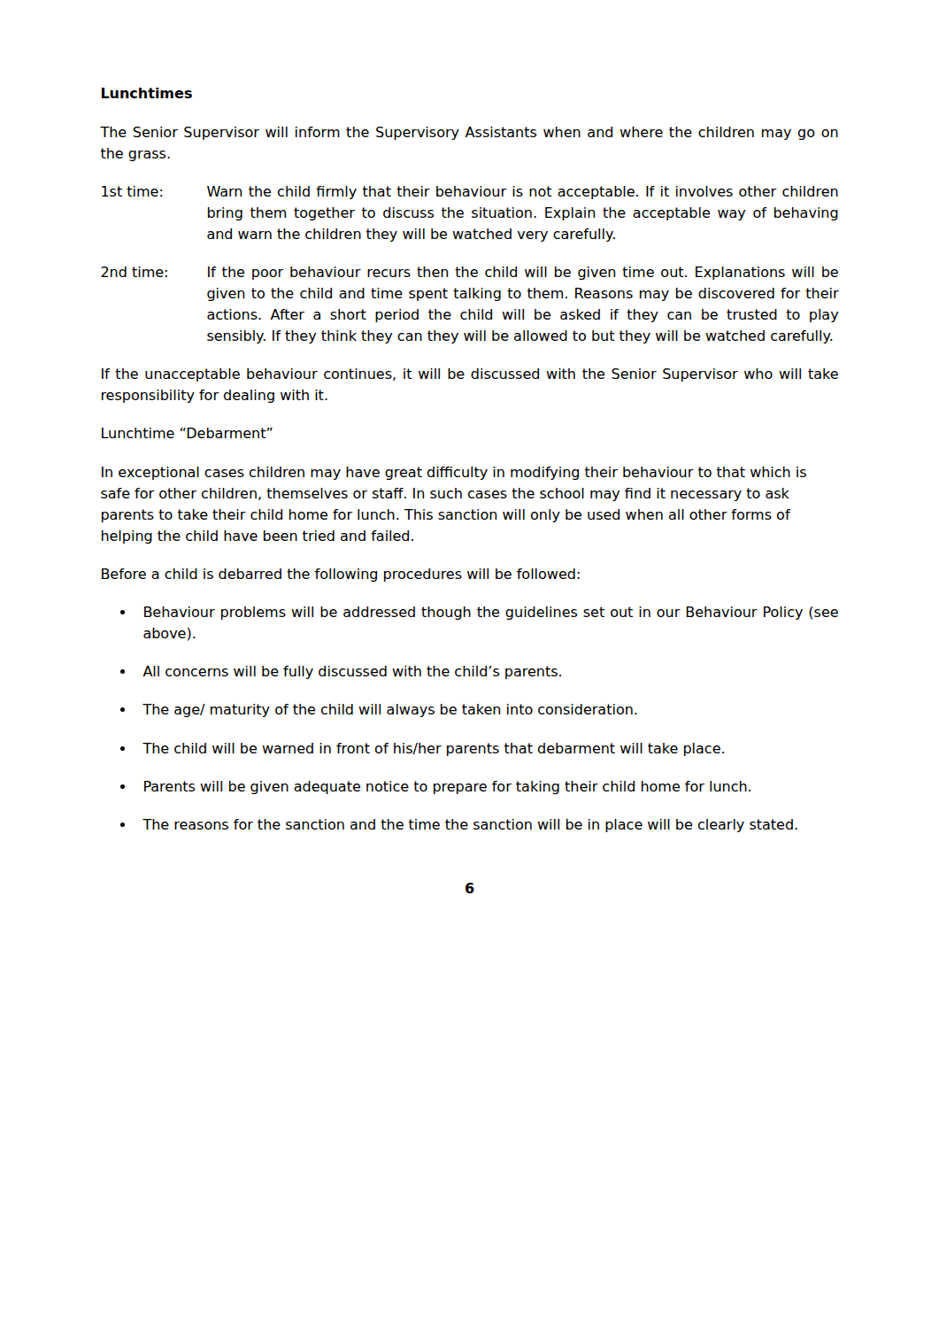Lunchtimes
The Senior Supervisor will inform the Supervisory Assistants when and where the children may go on the grass.
1st time:
Warn the child firmly that their behaviour is not acceptable. If it involves other children bring them together to discuss the situation. Explain the acceptable way of behaving and warn the children they will be watched very carefully.
2nd time:
If the poor behaviour recurs then the child will be given time out. Explanations will be given to the child and time spent talking to them. Reasons may be discovered for their actions. After a short period the child will be asked if they can be trusted to play sensibly. If they think they can they will be allowed to but they will be watched carefully.
If the unacceptable behaviour continues, it will be discussed with the Senior Supervisor who will take responsibility for dealing with it.
Lunchtime “Debarment”
In exceptional cases children may have great difficulty in modifying their behaviour to that which is safe for other children, themselves or staff. In such cases the school may find it necessary to ask parents to take their child home for lunch. This sanction will only be used when all other forms of helping the child have been tried and failed.
Before a child is debarred the following procedures will be followed:
Behaviour problems will be addressed though the guidelines set out in our Behaviour Policy (see above).
All concerns will be fully discussed with the child’s parents.
The age/ maturity of the child will always be taken into consideration.
The child will be warned in front of his/her parents that debarment will take place.
Parents will be given adequate notice to prepare for taking their child home for lunch.
The reasons for the sanction and the time the sanction will be in place will be clearly stated.
6